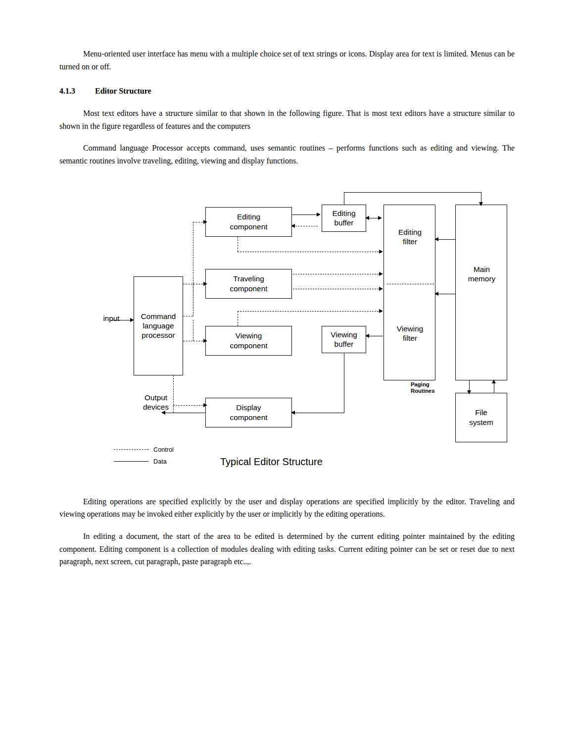Menu-oriented user interface has menu with a multiple choice set of text strings or icons. Display area for text is limited. Menus can be turned on or off.
4.1.3 Editor Structure
Most text editors have a structure similar to that shown in the following figure. That is most text editors have a structure similar to shown in the figure regardless of features and the computers
Command language Processor accepts command, uses semantic routines – performs functions such as editing and viewing. The semantic routines involve traveling, editing, viewing and display functions.
Command
language
processor
Editing
component
Traveling
component
Viewing
component
Display
component
Editing
buffer
Viewing
buffer
Editing
filter
Viewing
filter
Main
memory
File
system
input
Output
devices
Paging
Routines
Control
Data
Typical Editor Structure
Editing operations are specified explicitly by the user and display operations are specified implicitly by the editor. Traveling and viewing operations may be invoked either explicitly by the user or implicitly by the editing operations.
In editing a document, the start of the area to be edited is determined by the current editing pointer maintained by the editing component. Editing component is a collection of modules dealing with editing tasks. Current editing pointer can be set or reset due to next paragraph, next screen, cut paragraph, paste paragraph etc..,.